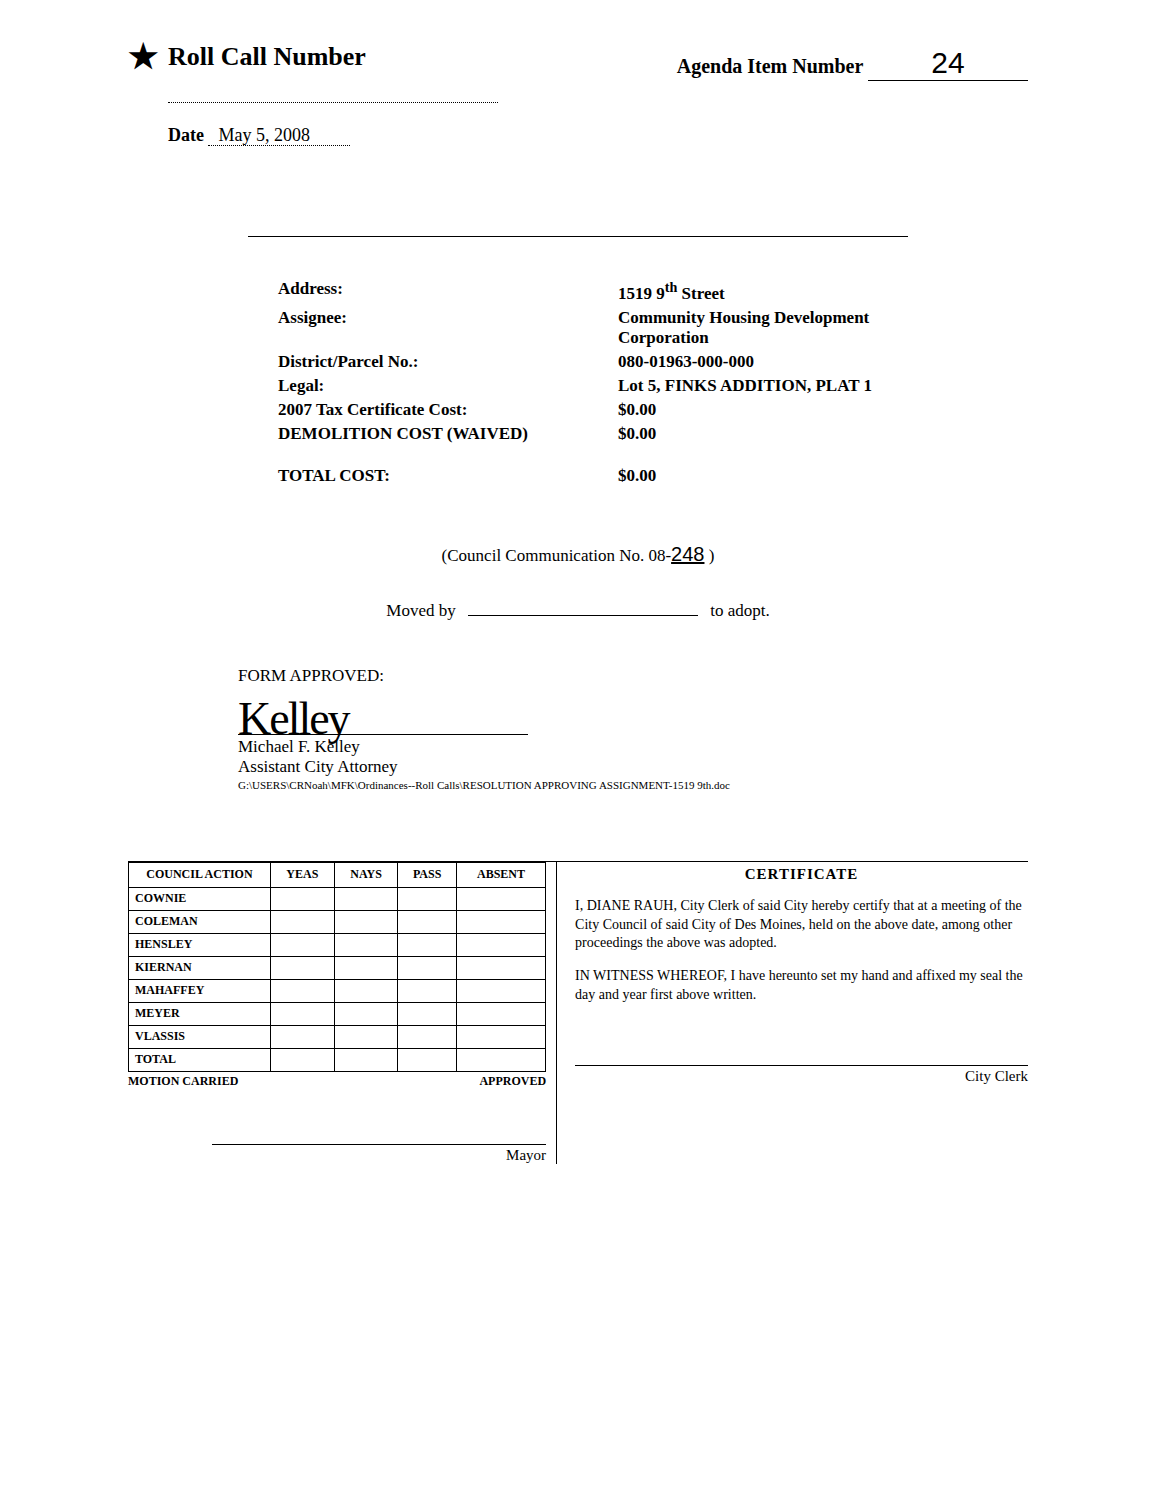★Roll Call Number
Date May 5, 2008
Agenda Item Number
24
| Address: | 1519 9 th Street |
| Assignee: | Community Housing Development Corporation |
| District/Parcel No.: | 080-01963-000-000 |
| Legal: | Lot 5, FINKS ADDITION, PLAT 1 |
| 2007 Tax Certificate Cost: | $0.00 |
| DEMOLITION COST (WAIVED) | $0.00 |
| TOTAL COST: | $0.00 |
(Council Communication No. 08-248 )
Moved by to adopt.
FORM APPROVED:
Kelley
Michael F. Kelley
Assistant City Attorney
G:\USERS\CRNoah\MFK\Ordinances--Roll Calls\RESOLUTION APPROVING ASSIGNMENT-1519 9th.doc
| COUNCIL ACTION | YEAS | NAYS | PASS | ABSENT |
| --- | --- | --- | --- | --- |
| COWNIE | | | | |
| COLEMAN | | | | |
| HENSLEY | | | | |
| KIERNAN | | | | |
| MAHAFFEY | | | | |
| MEYER | | | | |
| VLASSIS | | | | |
| TOTAL | | | | |
MOTION CARRIED APPROVED
Mayor
CERTIFICATE
I, DIANE RAUH, City Clerk of said City hereby certify that at a meeting of the City Council of said City of Des Moines, held on the above date, among other proceedings the above was adopted.
IN WITNESS WHEREOF, I have hereunto set my hand and affixed my seal the day and year first above written.
City Clerk